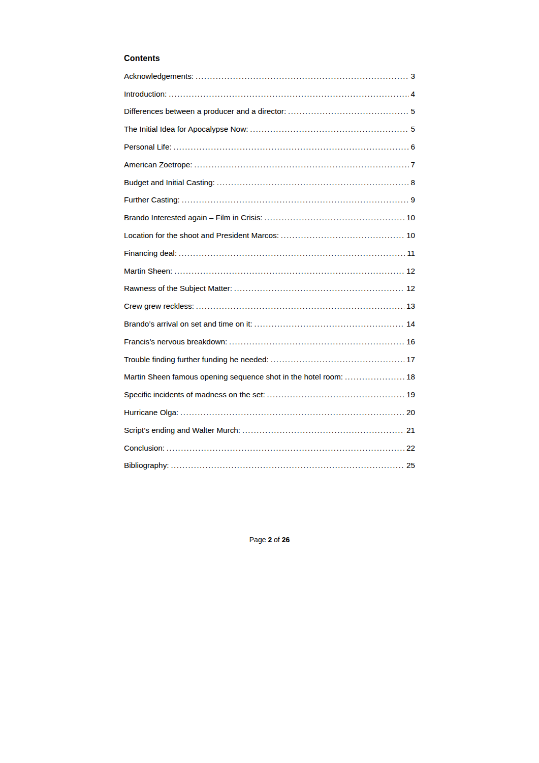Contents
Acknowledgements: ........................................................................................................................... 3
Introduction: ..................................................................................................................................... 4
Differences between a producer and a director: ............................................................... 5
The Initial Idea for Apocalypse Now: ......................................................................................... 5
Personal Life: .................................................................................................................................... 6
American Zoetrope: ....................................................................................................................... 7
Budget and Initial Casting: ................................................................................................. 8
Further Casting: .............................................................................................................................. 9
Brando Interested again – Film in Crisis: ......................................................................... 10
Location for the shoot and President Marcos: ................................................................. 10
Financing deal: ............................................................................................................................... 11
Martin Sheen: ................................................................................................................................. 12
Rawness of the Subject Matter: ......................................................................................... 12
Crew grew reckless: ..................................................................................................................... 13
Brando’s arrival on set and time on it: ............................................................................. 14
Francis’s nervous breakdown: ............................................................................................. 16
Trouble finding further funding he needed: ..................................................................... 17
Martin Sheen famous opening sequence shot in the hotel room: ............................. 18
Specific incidents of madness on the set: ......................................................................... 19
Hurricane Olga: ............................................................................................................................. 20
Script’s ending and Walter Murch: ....................................................................................... 21
Conclusion: ..................................................................................................................................... 22
Bibliography: .................................................................................................................................. 25
Page 2 of 26